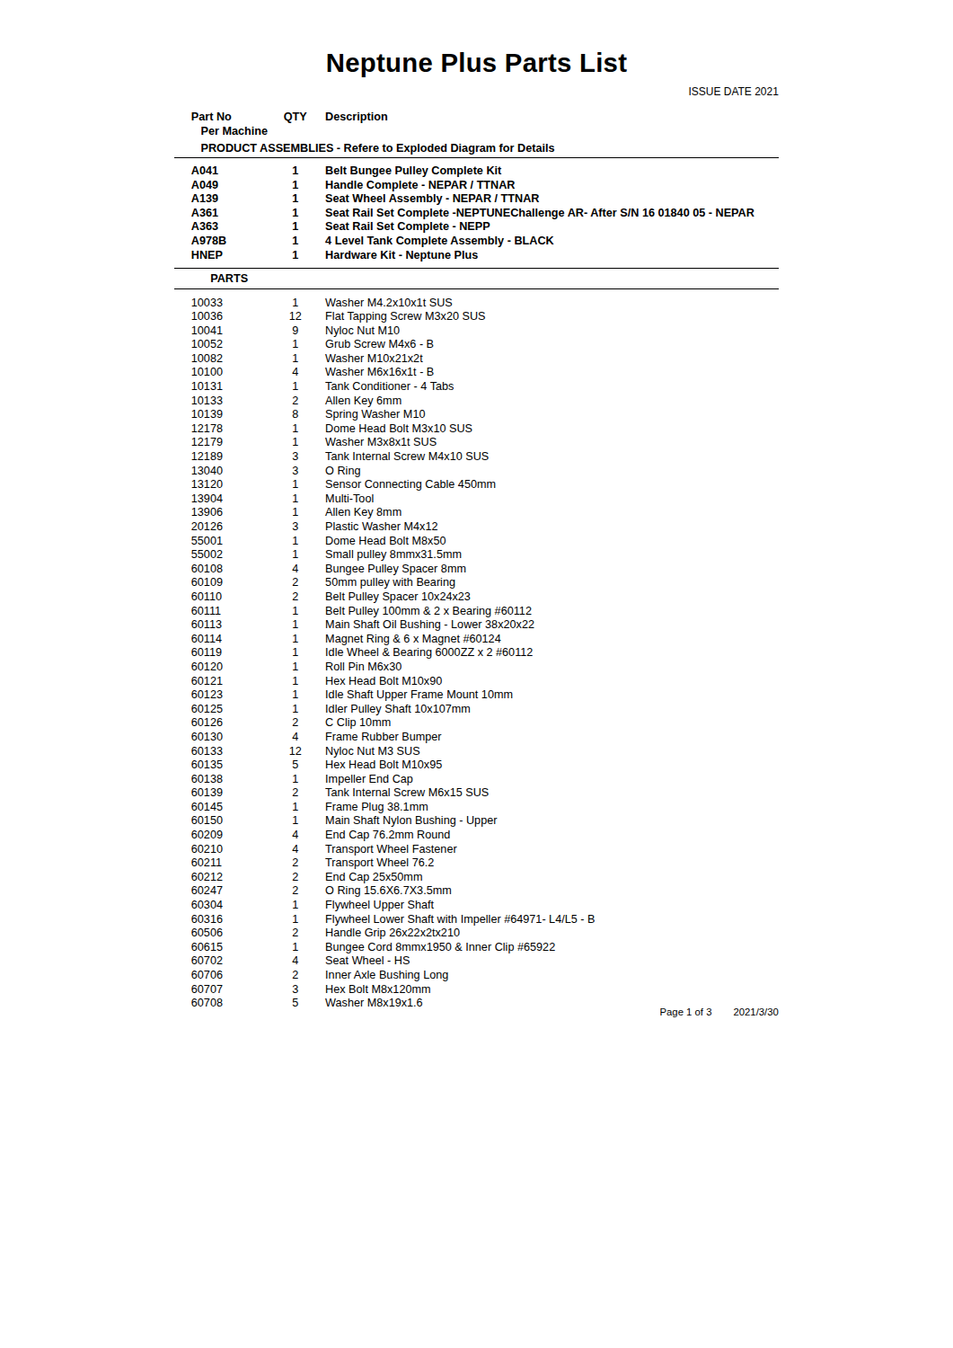Neptune Plus Parts List
ISSUE DATE 2021
| Part No | QTY | Description |
| Per Machine | | |
| PRODUCT ASSEMBLIES - Refere to Exploded Diagram for Details |
| A041 | 1 | Belt Bungee Pulley Complete Kit |
| A049 | 1 | Handle Complete - NEPAR / TTNAR |
| A139 | 1 | Seat Wheel Assembly - NEPAR / TTNAR |
| A361 | 1 | Seat Rail Set Complete -NEPTUNEChallenge AR- After S/N 16 01840 05 - NEPAR |
| A363 | 1 | Seat Rail Set Complete - NEPP |
| A978B | 1 | 4 Level Tank Complete Assembly - BLACK |
| HNEP | 1 | Hardware Kit - Neptune Plus |
| PARTS |
| 10033 | 1 | Washer M4.2x10x1t SUS |
| 10036 | 12 | Flat Tapping Screw M3x20 SUS |
| 10041 | 9 | Nyloc Nut M10 |
| 10052 | 1 | Grub Screw M4x6 - B |
| 10082 | 1 | Washer M10x21x2t |
| 10100 | 4 | Washer M6x16x1t - B |
| 10131 | 1 | Tank Conditioner - 4 Tabs |
| 10133 | 2 | Allen Key 6mm |
| 10139 | 8 | Spring Washer M10 |
| 12178 | 1 | Dome Head Bolt M3x10 SUS |
| 12179 | 1 | Washer M3x8x1t SUS |
| 12189 | 3 | Tank Internal Screw M4x10 SUS |
| 13040 | 3 | O Ring |
| 13120 | 1 | Sensor Connecting Cable 450mm |
| 13904 | 1 | Multi-Tool |
| 13906 | 1 | Allen Key 8mm |
| 20126 | 3 | Plastic Washer M4x12 |
| 55001 | 1 | Dome Head Bolt M8x50 |
| 55002 | 1 | Small pulley 8mmx31.5mm |
| 60108 | 4 | Bungee Pulley Spacer 8mm |
| 60109 | 2 | 50mm pulley with Bearing |
| 60110 | 2 | Belt Pulley Spacer 10x24x23 |
| 60111 | 1 | Belt Pulley 100mm & 2 x Bearing #60112 |
| 60113 | 1 | Main Shaft Oil Bushing - Lower 38x20x22 |
| 60114 | 1 | Magnet Ring & 6 x Magnet #60124 |
| 60119 | 1 | Idle Wheel & Bearing 6000ZZ x 2 #60112 |
| 60120 | 1 | Roll Pin M6x30 |
| 60121 | 1 | Hex Head Bolt M10x90 |
| 60123 | 1 | Idle Shaft Upper Frame Mount 10mm |
| 60125 | 1 | Idler Pulley Shaft 10x107mm |
| 60126 | 2 | C Clip 10mm |
| 60130 | 4 | Frame Rubber Bumper |
| 60133 | 12 | Nyloc Nut M3 SUS |
| 60135 | 5 | Hex Head Bolt M10x95 |
| 60138 | 1 | Impeller End Cap |
| 60139 | 2 | Tank Internal Screw M6x15 SUS |
| 60145 | 1 | Frame Plug 38.1mm |
| 60150 | 1 | Main Shaft Nylon Bushing - Upper |
| 60209 | 4 | End Cap 76.2mm Round |
| 60210 | 4 | Transport Wheel Fastener |
| 60211 | 2 | Transport Wheel 76.2 |
| 60212 | 2 | End Cap 25x50mm |
| 60247 | 2 | O Ring 15.6X6.7X3.5mm |
| 60304 | 1 | Flywheel Upper Shaft |
| 60316 | 1 | Flywheel Lower Shaft with Impeller #64971- L4/L5 - B |
| 60506 | 2 | Handle Grip 26x22x2tx210 |
| 60615 | 1 | Bungee Cord 8mmx1950 & Inner Clip #65922 |
| 60702 | 4 | Seat Wheel - HS |
| 60706 | 2 | Inner Axle Bushing Long |
| 60707 | 3 | Hex Bolt M8x120mm |
| 60708 | 5 | Washer M8x19x1.6 |
Page 1 of 32021/3/30